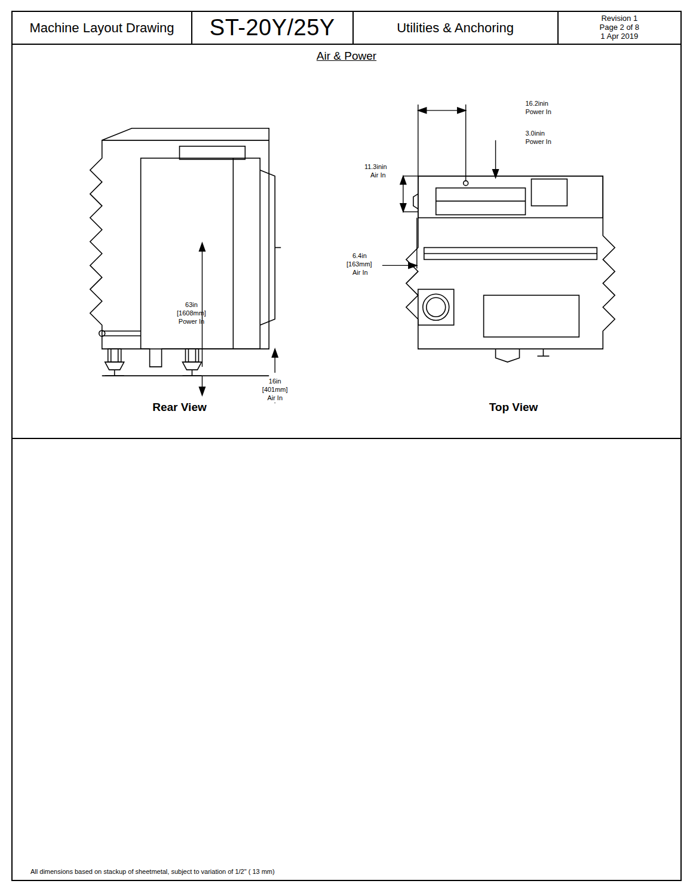| Machine Layout Drawing | ST-20Y/25Y | Utilities & Anchoring | Revision 1 Page 2 of 8 1 Apr 2019 |
Air & Power
63in [1608mm] Power In 16in [401mm] Air In
Rear View
16.2inin Power In 3.0inin Power In 11.3inin Air In 6.4in [163mm] Air In
Top View
All dimensions based on stackup of sheetmetal, subject to variation of 1/2" ( 13 mm)